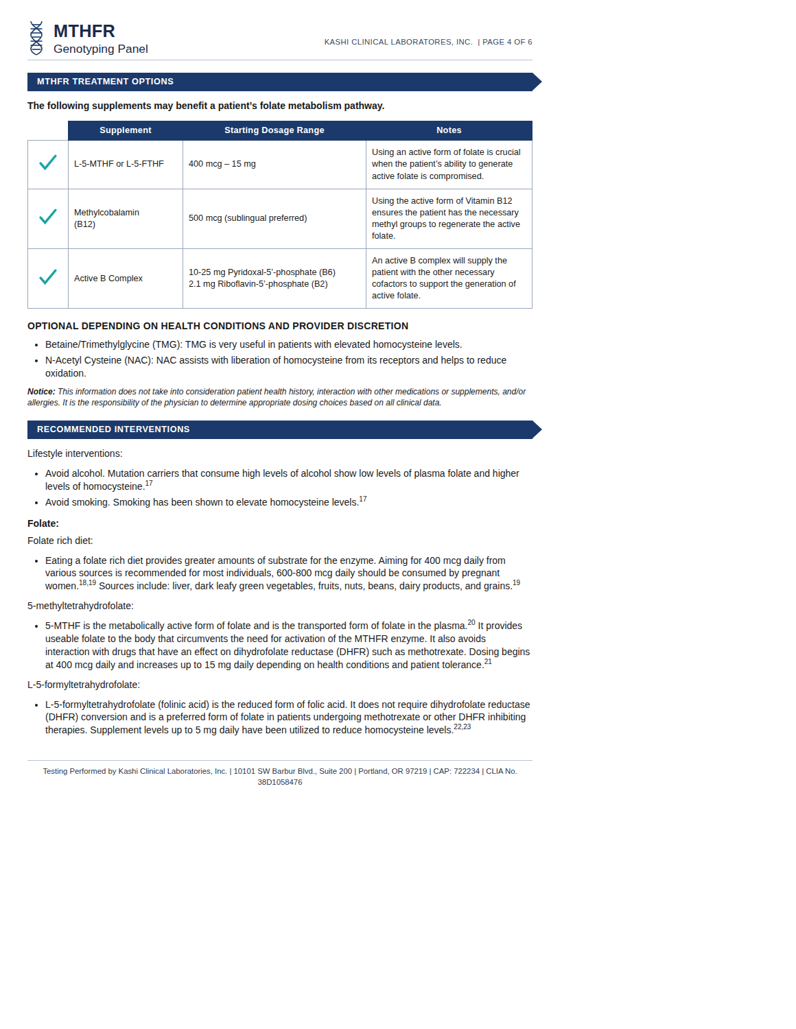MTHFR
Genotyping Panel
KASHI CLINICAL LABORATORES, INC. | PAGE 4 OF 6
MTHFR TREATMENT OPTIONS
The following supplements may benefit a patient’s folate metabolism pathway.
| | Supplement | Starting Dosage Range | Notes |
| --- | --- | --- | --- |
| | L-5-MTHF or L-5-FTHF | 400 mcg – 15 mg | Using an active form of folate is crucial when the patient’s ability to generate active folate is compromised. |
| | Methylcobalamin (B12) | 500 mcg (sublingual preferred) | Using the active form of Vitamin B12 ensures the patient has the necessary methyl groups to regenerate the active folate. |
| | Active B Complex | 10-25 mg Pyridoxal-5’-phosphate (B6) 2.1 mg Riboflavin-5’-phosphate (B2) | An active B complex will supply the patient with the other necessary cofactors to support the generation of active folate. |
OPTIONAL DEPENDING ON HEALTH CONDITIONS AND PROVIDER DISCRETION
Betaine/Trimethylglycine (TMG): TMG is very useful in patients with elevated homocysteine levels.
N-Acetyl Cysteine (NAC): NAC assists with liberation of homocysteine from its receptors and helps to reduce oxidation.
Notice: This information does not take into consideration patient health history, interaction with other medications or supplements, and/or allergies. It is the responsibility of the physician to determine appropriate dosing choices based on all clinical data.
RECOMMENDED INTERVENTIONS
Lifestyle interventions:
Avoid alcohol. Mutation carriers that consume high levels of alcohol show low levels of plasma folate and higher levels of homocysteine.17
Avoid smoking. Smoking has been shown to elevate homocysteine levels.17
Folate:
Folate rich diet:
Eating a folate rich diet provides greater amounts of substrate for the enzyme. Aiming for 400 mcg daily from various sources is recommended for most individuals, 600-800 mcg daily should be consumed by pregnant women.18,19 Sources include: liver, dark leafy green vegetables, fruits, nuts, beans, dairy products, and grains.19
5-methyltetrahydrofolate:
5-MTHF is the metabolically active form of folate and is the transported form of folate in the plasma.20 It provides useable folate to the body that circumvents the need for activation of the MTHFR enzyme. It also avoids interaction with drugs that have an effect on dihydrofolate reductase (DHFR) such as methotrexate. Dosing begins at 400 mcg daily and increases up to 15 mg daily depending on health conditions and patient tolerance.21
L-5-formyltetrahydrofolate:
L-5-formyltetrahydrofolate (folinic acid) is the reduced form of folic acid. It does not require dihydrofolate reductase (DHFR) conversion and is a preferred form of folate in patients undergoing methotrexate or other DHFR inhibiting therapies. Supplement levels up to 5 mg daily have been utilized to reduce homocysteine levels.22,23
Testing Performed by Kashi Clinical Laboratories, Inc. | 10101 SW Barbur Blvd., Suite 200 | Portland, OR 97219 | CAP: 722234 | CLIA No. 38D1058476